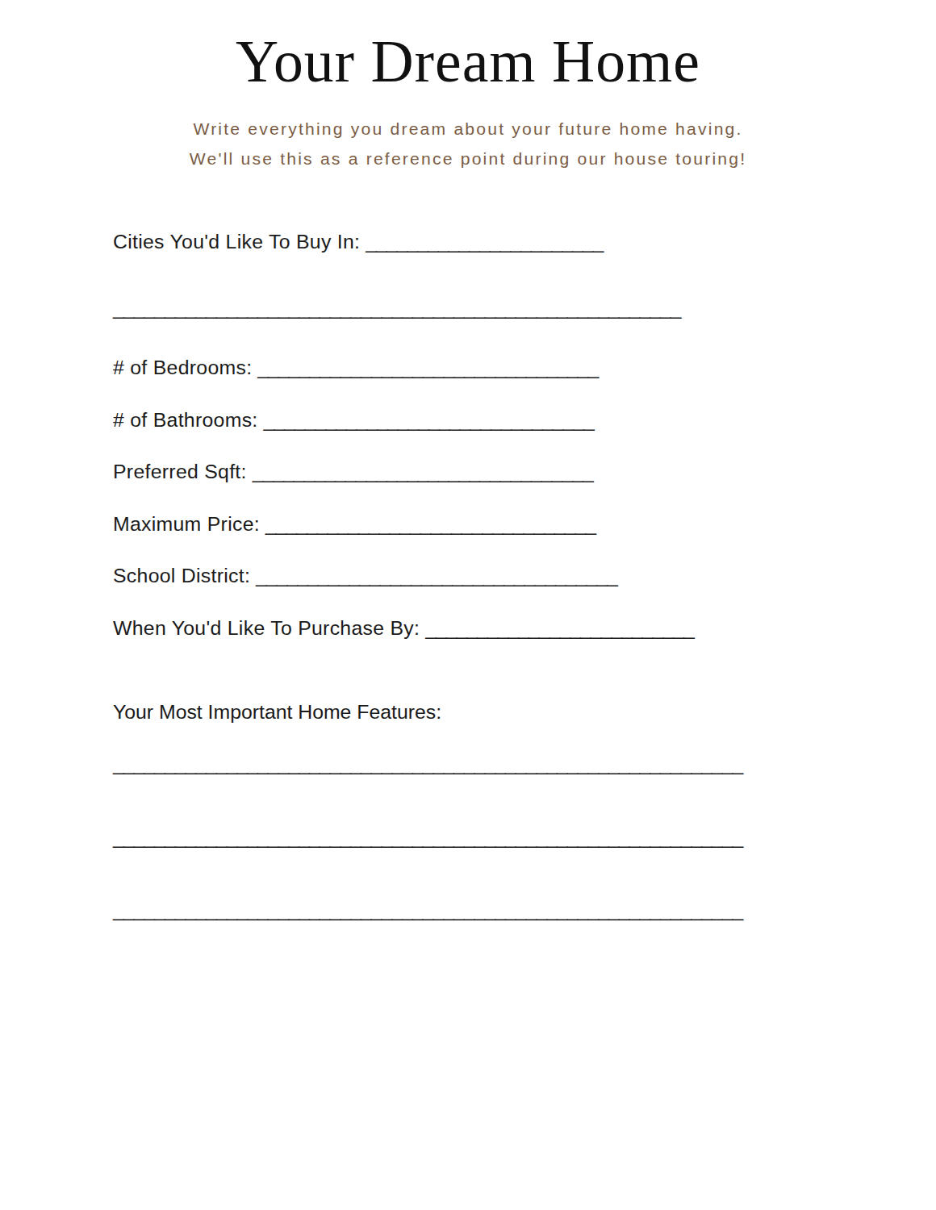Your Dream Home
Write everything you dream about your future home having. We'll use this as a reference point during our house touring!
Cities You'd Like To Buy In: _______________________
_______________________________________________________
# of Bedrooms: _________________________________
# of Bathrooms: ________________________________
Preferred Sqft: _________________________________
Maximum Price: ________________________________
School District: ___________________________________
When You'd Like To Purchase By: __________________________
Your Most Important Home Features:
_____________________________________________________________ _____________________________________________________________ _____________________________________________________________